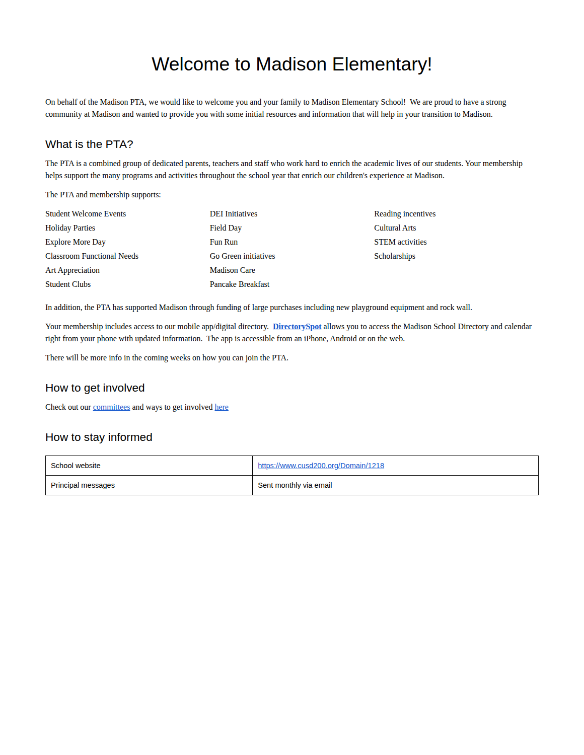Welcome to Madison Elementary!
On behalf of the Madison PTA, we would like to welcome you and your family to Madison Elementary School! We are proud to have a strong community at Madison and wanted to provide you with some initial resources and information that will help in your transition to Madison.
What is the PTA?
The PTA is a combined group of dedicated parents, teachers and staff who work hard to enrich the academic lives of our students. Your membership helps support the many programs and activities throughout the school year that enrich our children's experience at Madison.
The PTA and membership supports:
| Student Welcome Events | DEI Initiatives | Reading incentives |
| Holiday Parties | Field Day | Cultural Arts |
| Explore More Day | Fun Run | STEM activities |
| Classroom Functional Needs | Go Green initiatives | Scholarships |
| Art Appreciation | Madison Care | |
| Student Clubs | Pancake Breakfast | |
In addition, the PTA has supported Madison through funding of large purchases including new playground equipment and rock wall.
Your membership includes access to our mobile app/digital directory. DirectorySpot allows you to access the Madison School Directory and calendar right from your phone with updated information. The app is accessible from an iPhone, Android or on the web.
There will be more info in the coming weeks on how you can join the PTA.
How to get involved
Check out our committees and ways to get involved here
How to stay informed
| School website | https://www.cusd200.org/Domain/1218 |
| Principal messages | Sent monthly via email |